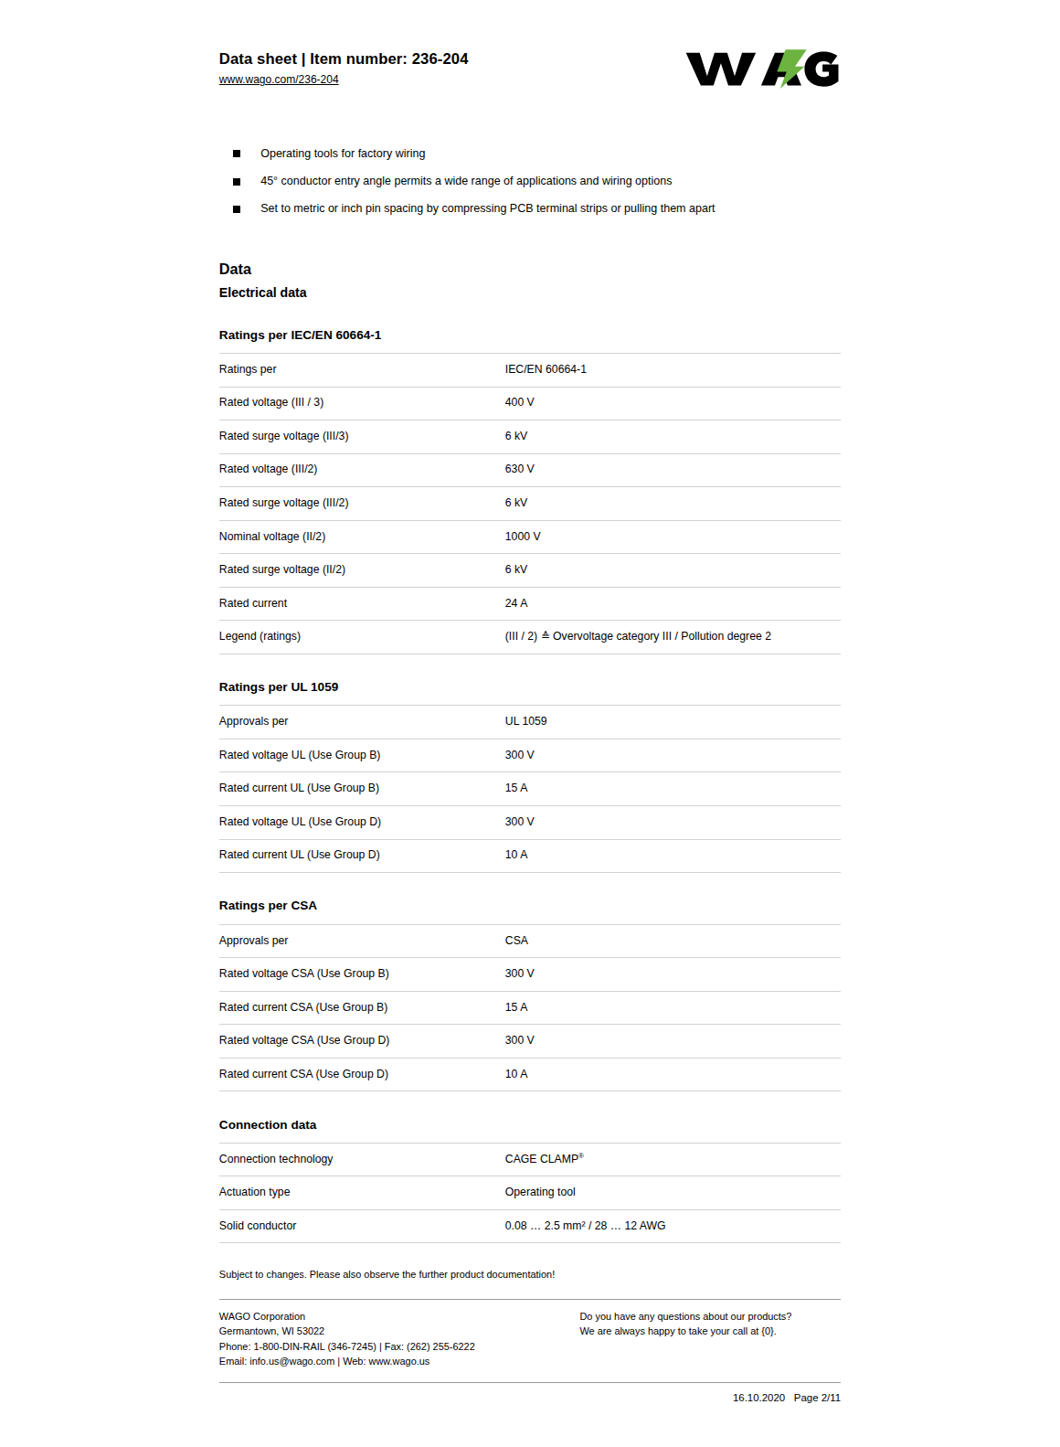Data sheet | Item number: 236-204
www.wago.com/236-204
WAGO
Operating tools for factory wiring
45° conductor entry angle permits a wide range of applications and wiring options
Set to metric or inch pin spacing by compressing PCB terminal strips or pulling them apart
Data
Electrical data
Ratings per IEC/EN 60664-1
| Ratings per | IEC/EN 60664-1 |
| Rated voltage (III / 3) | 400 V |
| Rated surge voltage (III/3) | 6 kV |
| Rated voltage (III/2) | 630 V |
| Rated surge voltage (III/2) | 6 kV |
| Nominal voltage (II/2) | 1000 V |
| Rated surge voltage (II/2) | 6 kV |
| Rated current | 24 A |
| Legend (ratings) | (III / 2) ≙ Overvoltage category III / Pollution degree 2 |
Ratings per UL 1059
| Approvals per | UL 1059 |
| Rated voltage UL (Use Group B) | 300 V |
| Rated current UL (Use Group B) | 15 A |
| Rated voltage UL (Use Group D) | 300 V |
| Rated current UL (Use Group D) | 10 A |
Ratings per CSA
| Approvals per | CSA |
| Rated voltage CSA (Use Group B) | 300 V |
| Rated current CSA (Use Group B) | 15 A |
| Rated voltage CSA (Use Group D) | 300 V |
| Rated current CSA (Use Group D) | 10 A |
Connection data
| Connection technology | CAGE CLAMP ® |
| Actuation type | Operating tool |
| Solid conductor | 0.08 … 2.5 mm² / 28 … 12 AWG |
Subject to changes. Please also observe the further product documentation!
WAGO Corporation
Germantown, WI 53022
Phone: 1-800-DIN-RAIL (346-7245) | Fax: (262) 255-6222
Email: info.us@wago.com | Web: www.wago.us
Do you have any questions about our products?
We are always happy to take your call at {0}.
16.10.2020 Page 2/11